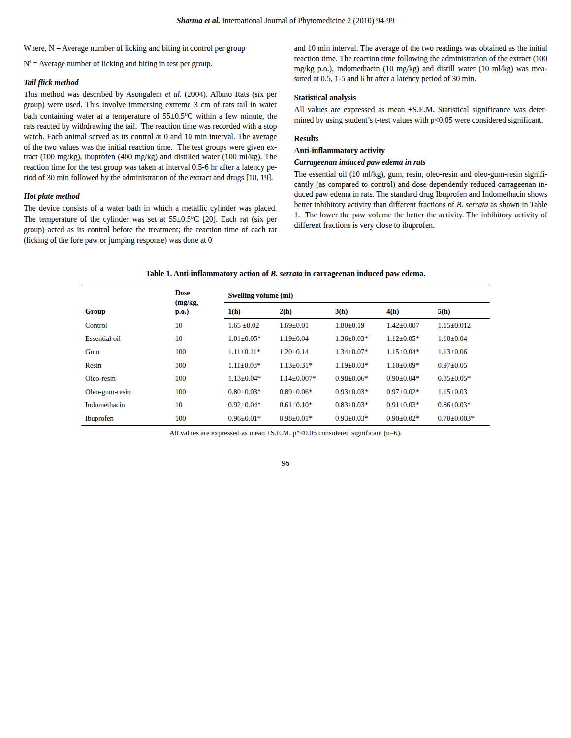Sharma et al. International Journal of Phytomedicine 2 (2010) 94-99
Where, N = Average number of licking and biting in control per group
Nt = Average number of licking and biting in test per group.
Tail flick method
This method was described by Asongalem et al. (2004). Albino Rats (six per group) were used. This involve immersing extreme 3 cm of rats tail in water bath containing water at a temperature of 55±0.5oC within a few minute, the rats reacted by withdrawing the tail. The reaction time was recorded with a stop watch. Each animal served as its control at 0 and 10 min interval. The average of the two values was the initial reaction time. The test groups were given extract (100 mg/kg), ibuprofen (400 mg/kg) and distilled water (100 ml/kg). The reaction time for the test group was taken at interval 0.5-6 hr after a latency period of 30 min followed by the administration of the extract and drugs [18, 19].
Hot plate method
The device consists of a water bath in which a metallic cylinder was placed. The temperature of the cylinder was set at 55±0.5oC [20]. Each rat (six per group) acted as its control before the treatment; the reaction time of each rat (licking of the fore paw or jumping response) was done at 0
and 10 min interval. The average of the two readings was obtained as the initial reaction time. The reaction time following the administration of the extract (100 mg/kg p.o.), indomethacin (10 mg/kg) and distill water (10 ml/kg) was measured at 0.5, 1-5 and 6 hr after a latency period of 30 min.
Statistical analysis
All values are expressed as mean ±S.E.M. Statistical significance was determined by using student’s t-test values with p<0.05 were considered significant.
Results
Anti-inflammatory activity
Carrageenan induced paw edema in rats
The essential oil (10 ml/kg), gum, resin, oleo-resin and oleo-gum-resin significantly (as compared to control) and dose dependently reduced carrageenan induced paw edema in rats. The standard drug Ibuprofen and Indomethacin shows better inhibitory activity than different fractions of B. serrata as shown in Table 1. The lower the paw volume the better the activity. The inhibitory activity of different fractions is very close to ibuprofen.
Table 1. Anti-inflammatory action of B. serrata in carrageenan induced paw edema.
| Group | Dose (mg/kg, p.o.) | Swelling volume (ml) |
| --- | --- | --- |
| 1(h) | 2(h) | 3(h) | 4(h) | 5(h) |
| Control | 10 | 1.65 ±0.02 | 1.69±0.01 | 1.80±0.19 | 1.42±0.007 | 1.15±0.012 |
| Essential oil | 10 | 1.01±0.05* | 1.19±0.04 | 1.36±0.03* | 1.12±0.05* | 1.10±0.04 |
| Gum | 100 | 1.11±0.11* | 1.20±0.14 | 1.34±0.07* | 1.15±0.04* | 1.13±0.06 |
| Resin | 100 | 1.11±0.03* | 1.13±0.31* | 1.19±0.03* | 1.10±0.09* | 0.97±0.05 |
| Oleo-resin | 100 | 1.13±0.04* | 1.14±0.007* | 0.98±0.06* | 0.90±0.04* | 0.85±0.05* |
| Oleo-gum-resin | 100 | 0.80±0.03* | 0.89±0.06* | 0.93±0.03* | 0.97±0.02* | 1.15±0.03 |
| Indomethacin | 10 | 0.92±0.04* | 0.61±0.10* | 0.83±0.03* | 0.91±0.03* | 0.86±0.03* |
| Ibuprofen | 100 | 0.96±0.01* | 0.98±0.01* | 0.93±0.03* | 0.90±0.02* | 0.70±0.003* |
All values are expressed as mean ±S.E.M. p*<0.05 considered significant (n=6).
96